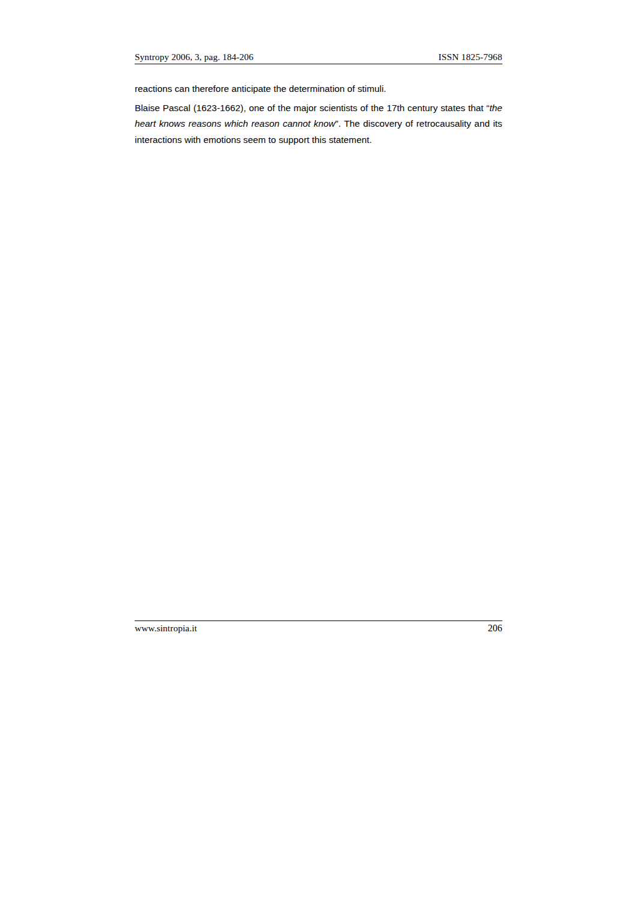Syntropy 2006, 3, pag. 184-206 ISSN 1825-7968
reactions can therefore anticipate the determination of stimuli.
Blaise Pascal (1623-1662), one of the major scientists of the 17th century states that “the heart knows reasons which reason cannot know”. The discovery of retrocausality and its interactions with emotions seem to support this statement.
www.sintropia.it 206